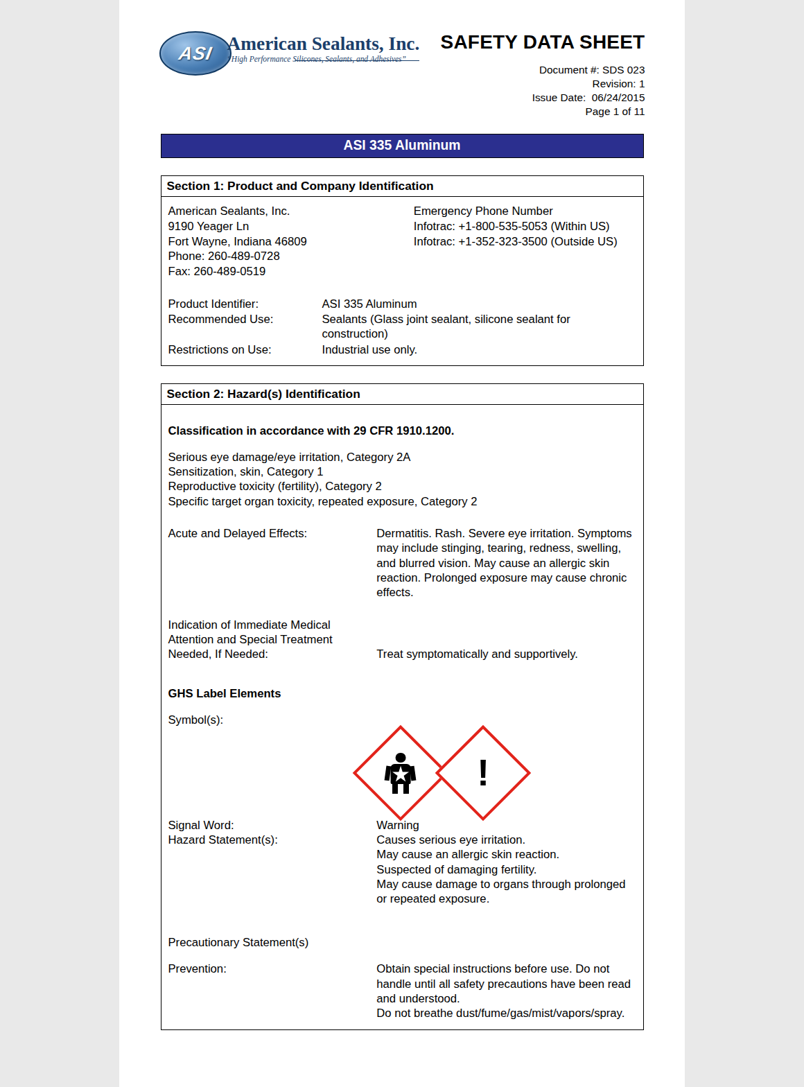American Sealants, Inc.
“High Performance Silicones, Sealants, and Adhesives”
SAFETY DATA SHEET
Document #: SDS 023
Revision: 1
Issue Date: 06/24/2015
Page 1 of 11
ASI 335 Aluminum
Section 1: Product and Company Identification
American Sealants, Inc.
9190 Yeager Ln
Fort Wayne, Indiana 46809
Phone: 260-489-0728
Fax: 260-489-0519
Emergency Phone Number
Infotrac: +1-800-535-5053 (Within US)
Infotrac: +1-352-323-3500 (Outside US)
Product Identifier:
ASI 335 Aluminum
Recommended Use:
Sealants (Glass joint sealant, silicone sealant for construction)
Restrictions on Use:
Industrial use only.
Section 2: Hazard(s) Identification
Classification in accordance with 29 CFR 1910.1200.
Serious eye damage/eye irritation, Category 2A
Sensitization, skin, Category 1
Reproductive toxicity (fertility), Category 2
Specific target organ toxicity, repeated exposure, Category 2
Acute and Delayed Effects:
Dermatitis. Rash. Severe eye irritation. Symptoms may include stinging, tearing, redness, swelling, and blurred vision. May cause an allergic skin reaction. Prolonged exposure may cause chronic effects.
Indication of Immediate Medical
Attention and Special Treatment
Needed, If Needed:
Treat symptomatically and supportively.
GHS Label Elements
Symbol(s):
!
Signal Word:
Warning
Hazard Statement(s):
Causes serious eye irritation.
May cause an allergic skin reaction.
Suspected of damaging fertility.
May cause damage to organs through prolonged or repeated exposure.
Precautionary Statement(s)
Prevention:
Obtain special instructions before use. Do not handle until all safety precautions have been read and understood.
Do not breathe dust/fume/gas/mist/vapors/spray.